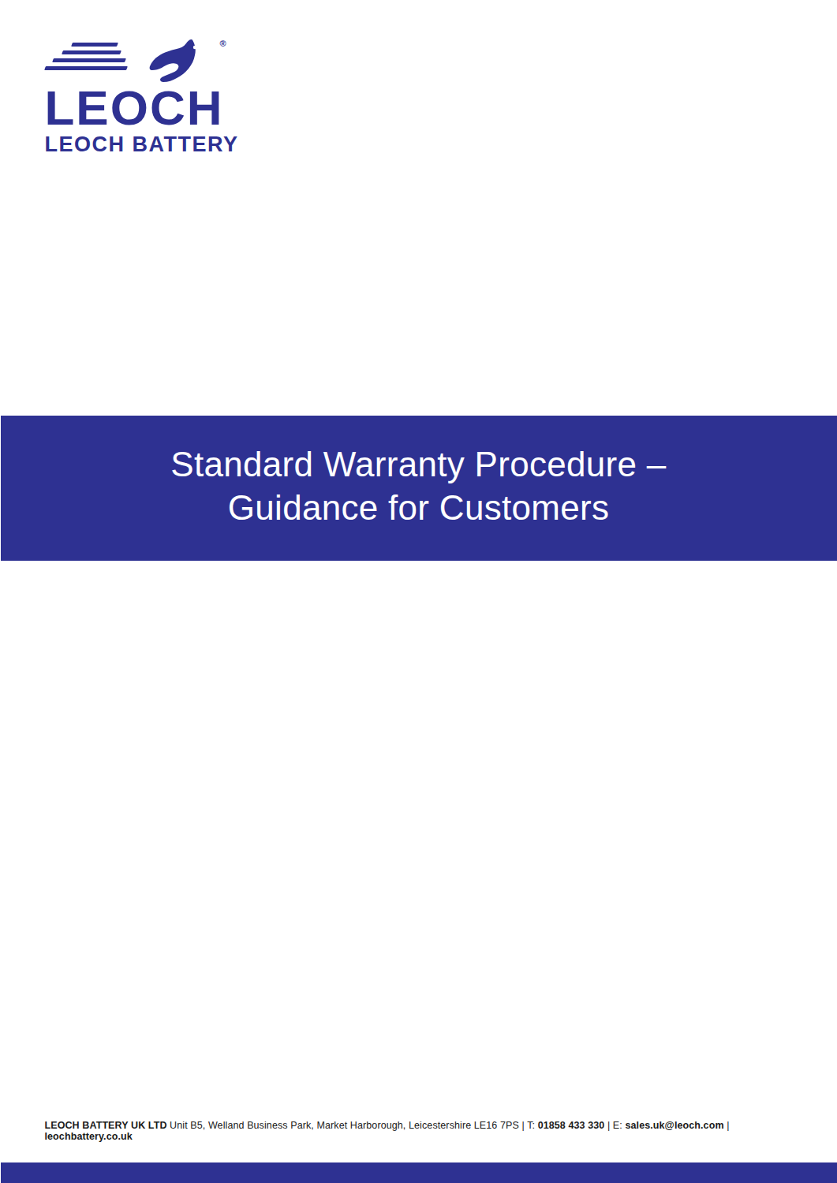®
LEOCH
LEOCH BATTERY
Standard Warranty Procedure –
Guidance for Customers
LEOCH BATTERY UK LTD Unit B5, Welland Business Park, Market Harborough, Leicestershire LE16 7PS | T: 01858 433 330 | E: sales.uk@leoch.com | leochbattery.co.uk